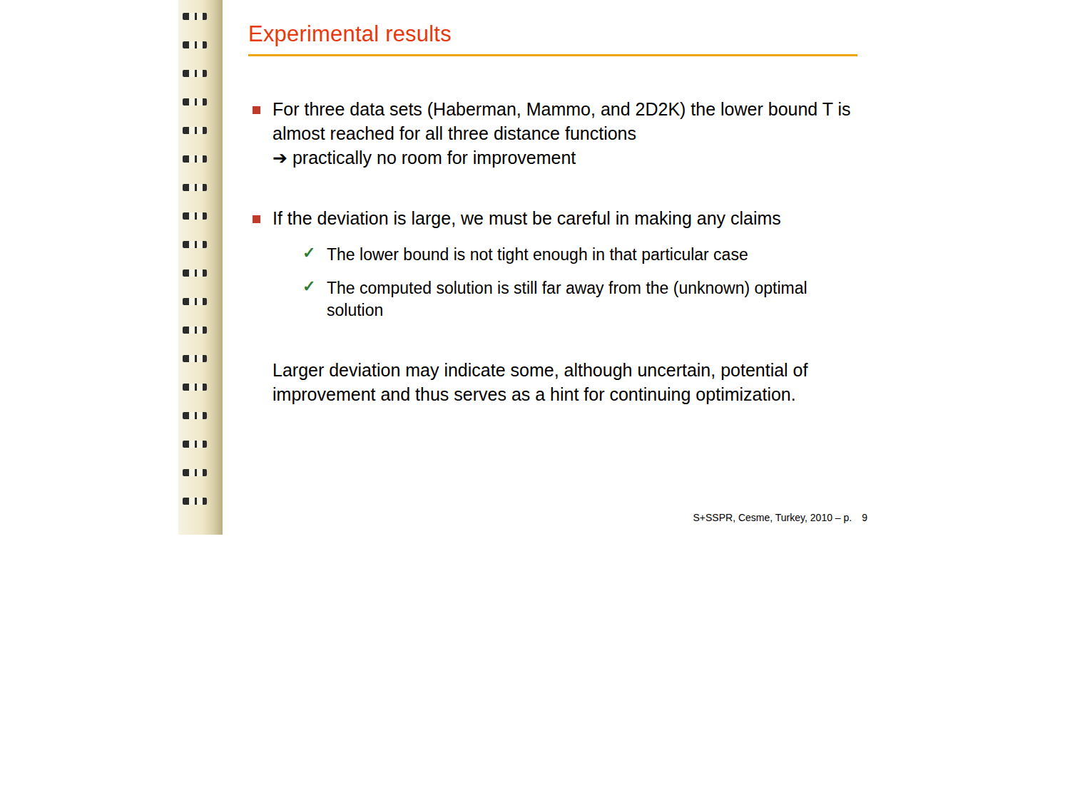Experimental results
For three data sets (Haberman, Mammo, and 2D2K) the lower bound T is almost reached for all three distance functions
➔ practically no room for improvement
If the deviation is large, we must be careful in making any claims
The lower bound is not tight enough in that particular case
The computed solution is still far away from the (unknown) optimal solution
Larger deviation may indicate some, although uncertain, potential of improvement and thus serves as a hint for continuing optimization.
S+SSPR, Cesme, Turkey, 2010 – p.9